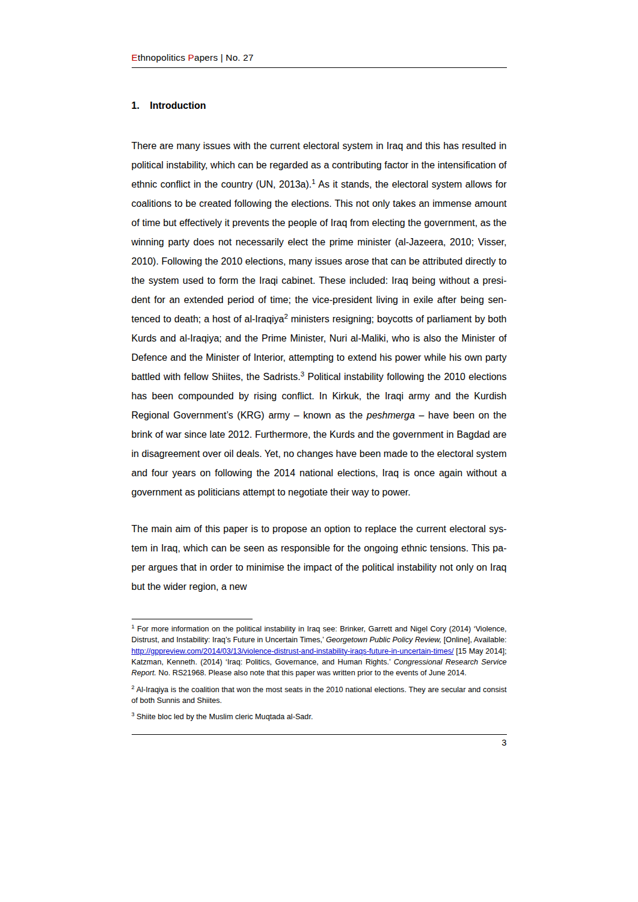Ethnopolitics Papers | No. 27
1. Introduction
There are many issues with the current electoral system in Iraq and this has resulted in political instability, which can be regarded as a contributing factor in the intensification of ethnic conflict in the country (UN, 2013a).1 As it stands, the electoral system allows for coalitions to be created following the elections. This not only takes an immense amount of time but effectively it prevents the people of Iraq from electing the government, as the winning party does not necessarily elect the prime minister (al-Jazeera, 2010; Visser, 2010). Following the 2010 elections, many issues arose that can be attributed directly to the system used to form the Iraqi cabinet. These included: Iraq being without a president for an extended period of time; the vice-president living in exile after being sentenced to death; a host of al-Iraqiya2 ministers resigning; boycotts of parliament by both Kurds and al-Iraqiya; and the Prime Minister, Nuri al-Maliki, who is also the Minister of Defence and the Minister of Interior, attempting to extend his power while his own party battled with fellow Shiites, the Sadrists.3 Political instability following the 2010 elections has been compounded by rising conflict. In Kirkuk, the Iraqi army and the Kurdish Regional Government’s (KRG) army – known as the peshmerga – have been on the brink of war since late 2012. Furthermore, the Kurds and the government in Bagdad are in disagreement over oil deals. Yet, no changes have been made to the electoral system and four years on following the 2014 national elections, Iraq is once again without a government as politicians attempt to negotiate their way to power.
The main aim of this paper is to propose an option to replace the current electoral system in Iraq, which can be seen as responsible for the ongoing ethnic tensions. This paper argues that in order to minimise the impact of the political instability not only on Iraq but the wider region, a new
1 For more information on the political instability in Iraq see: Brinker, Garrett and Nigel Cory (2014) ‘Violence, Distrust, and Instability: Iraq’s Future in Uncertain Times,’ Georgetown Public Policy Review, [Online], Available: http://gppreview.com/2014/03/13/violence-distrust-and-instability-iraqs-future-in-uncertain-times/ [15 May 2014]; Katzman, Kenneth. (2014) ‘Iraq: Politics, Governance, and Human Rights.’ Congressional Research Service Report. No. RS21968. Please also note that this paper was written prior to the events of June 2014.
2 Al-Iraqiya is the coalition that won the most seats in the 2010 national elections. They are secular and consist of both Sunnis and Shiites.
3 Shiite bloc led by the Muslim cleric Muqtada al-Sadr.
3